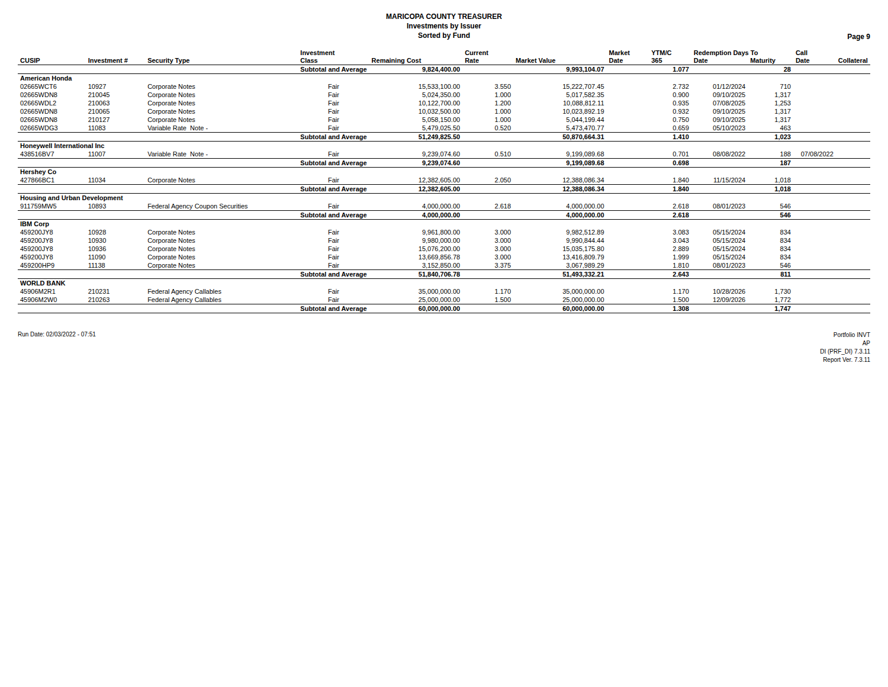MARICOPA COUNTY TREASURER
Investments by Issuer
Sorted by Fund
Page 9
| | | | Investment | | Current | | Market | YTM/C | Redemption Days To | Call | |
| --- | --- | --- | --- | --- | --- | --- | --- | --- | --- | --- | --- |
| CUSIP | Investment # | Security Type | Class | Remaining Cost | Rate | Market Value | Date | 365 | Date | Maturity | Date | Collateral |
| | Subtotal and Average | 9,824,400.00 | | 9,993,104.07 | | 1.077 | | 28 | | |
| American Honda |
| 02665WCT6 | 10927 | Corporate Notes | Fair | 15,533,100.00 | 3.550 | 15,222,707.45 | | 2.732 | 01/12/2024 | 710 | | |
| 02665WDN8 | 210045 | Corporate Notes | Fair | 5,024,350.00 | 1.000 | 5,017,582.35 | | 0.900 | 09/10/2025 | 1,317 | | |
| 02665WDL2 | 210063 | Corporate Notes | Fair | 10,122,700.00 | 1.200 | 10,088,812.11 | | 0.935 | 07/08/2025 | 1,253 | | |
| 02665WDN8 | 210065 | Corporate Notes | Fair | 10,032,500.00 | 1.000 | 10,023,892.19 | | 0.932 | 09/10/2025 | 1,317 | | |
| 02665WDN8 | 210127 | Corporate Notes | Fair | 5,058,150.00 | 1.000 | 5,044,199.44 | | 0.750 | 09/10/2025 | 1,317 | | |
| 02665WDG3 | 11083 | Variable Rate Note - | Fair | 5,479,025.50 | 0.520 | 5,473,470.77 | | 0.659 | 05/10/2023 | 463 | | |
| | Subtotal and Average | 51,249,825.50 | | 50,870,664.31 | | 1.410 | | 1,023 | | |
| Honeywell International Inc |
| 438516BV7 | 11007 | Variable Rate Note - | Fair | 9,239,074.60 | 0.510 | 9,199,089.68 | | 0.701 | 08/08/2022 | 188 | 07/08/2022 | |
| | Subtotal and Average | 9,239,074.60 | | 9,199,089.68 | | 0.698 | | 187 | | |
| Hershey Co |
| 427866BC1 | 11034 | Corporate Notes | Fair | 12,382,605.00 | 2.050 | 12,388,086.34 | | 1.840 | 11/15/2024 | 1,018 | | |
| | Subtotal and Average | 12,382,605.00 | | 12,388,086.34 | | 1.840 | | 1,018 | | |
| Housing and Urban Development |
| 911759MW5 | 10893 | Federal Agency Coupon Securities | Fair | 4,000,000.00 | 2.618 | 4,000,000.00 | | 2.618 | 08/01/2023 | 546 | | |
| | Subtotal and Average | 4,000,000.00 | | 4,000,000.00 | | 2.618 | | 546 | | |
| IBM Corp |
| 459200JY8 | 10928 | Corporate Notes | Fair | 9,961,800.00 | 3.000 | 9,982,512.89 | | 3.083 | 05/15/2024 | 834 | | |
| 459200JY8 | 10930 | Corporate Notes | Fair | 9,980,000.00 | 3.000 | 9,990,844.44 | | 3.043 | 05/15/2024 | 834 | | |
| 459200JY8 | 10936 | Corporate Notes | Fair | 15,076,200.00 | 3.000 | 15,035,175.80 | | 2.889 | 05/15/2024 | 834 | | |
| 459200JY8 | 11090 | Corporate Notes | Fair | 13,669,856.78 | 3.000 | 13,416,809.79 | | 1.999 | 05/15/2024 | 834 | | |
| 459200HP9 | 11138 | Corporate Notes | Fair | 3,152,850.00 | 3.375 | 3,067,989.29 | | 1.810 | 08/01/2023 | 546 | | |
| | Subtotal and Average | 51,840,706.78 | | 51,493,332.21 | | 2.643 | | 811 | | |
| WORLD BANK |
| 45906M2R1 | 210231 | Federal Agency Callables | Fair | 35,000,000.00 | 1.170 | 35,000,000.00 | | 1.170 | 10/28/2026 | 1,730 | | |
| 45906M2W0 | 210263 | Federal Agency Callables | Fair | 25,000,000.00 | 1.500 | 25,000,000.00 | | 1.500 | 12/09/2026 | 1,772 | | |
| | Subtotal and Average | 60,000,000.00 | | 60,000,000.00 | | 1.308 | | 1,747 | | |
Run Date: 02/03/2022 - 07:51
Portfolio INVT
AP
DI (PRF_DI) 7.3.11
Report Ver. 7.3.11